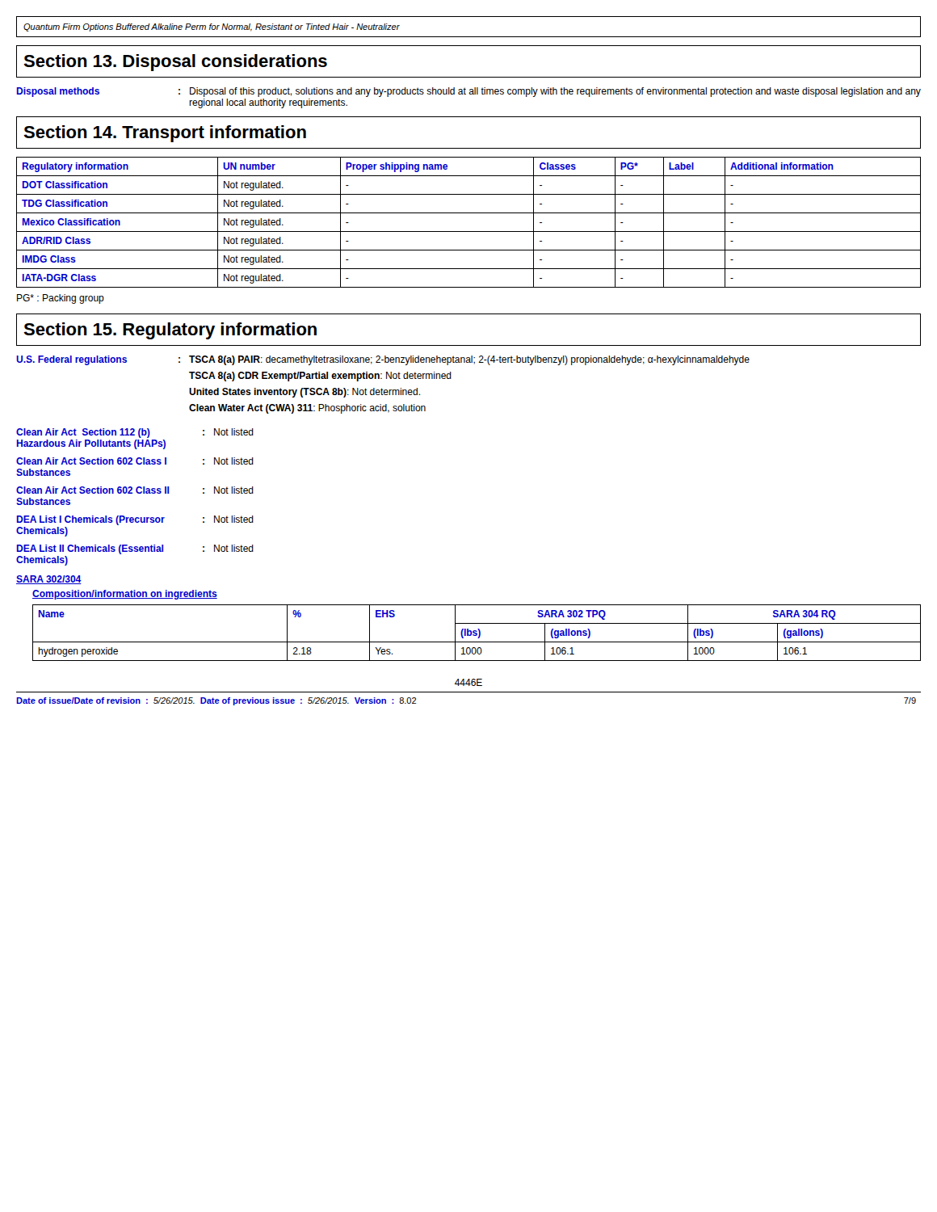Quantum Firm Options Buffered Alkaline Perm for Normal, Resistant or Tinted Hair - Neutralizer
Section 13. Disposal considerations
Disposal methods
:
Disposal of this product, solutions and any by-products should at all times comply with the requirements of environmental protection and waste disposal legislation and any regional local authority requirements.
Section 14. Transport information
| Regulatory information | UN number | Proper shipping name | Classes | PG* | Label | Additional information |
| --- | --- | --- | --- | --- | --- | --- |
| DOT Classification | Not regulated. | - | - | - | | - |
| TDG Classification | Not regulated. | - | - | - | | - |
| Mexico Classification | Not regulated. | - | - | - | | - |
| ADR/RID Class | Not regulated. | - | - | - | | - |
| IMDG Class | Not regulated. | - | - | - | | - |
| IATA-DGR Class | Not regulated. | - | - | - | | - |
PG* : Packing group
Section 15. Regulatory information
U.S. Federal regulations
:
TSCA 8(a) PAIR: decamethyltetrasiloxane; 2-benzylideneheptanal; 2-(4-tert-butylbenzyl) propionaldehyde; α-hexylcinnamaldehyde
TSCA 8(a) CDR Exempt/Partial exemption: Not determined
United States inventory (TSCA 8b): Not determined.
Clean Water Act (CWA) 311: Phosphoric acid, solution
Clean Air Act Section 112 (b) Hazardous Air Pollutants (HAPs)
:
Not listed
Clean Air Act Section 602 Class I Substances
:
Not listed
Clean Air Act Section 602 Class II Substances
:
Not listed
DEA List I Chemicals (Precursor Chemicals)
:
Not listed
DEA List II Chemicals (Essential Chemicals)
:
Not listed
SARA 302/304
Composition/information on ingredients
| Name | % | EHS | SARA 302 TPQ | SARA 304 RQ |
| --- | --- | --- | --- | --- |
| (lbs) | (gallons) | (lbs) | (gallons) |
| hydrogen peroxide | 2.18 | Yes. | 1000 | 106.1 | 1000 | 106.1 |
4446E
Date of issue/Date of revision : 5/26/2015. Date of previous issue : 5/26/2015. Version : 8.02 7/9